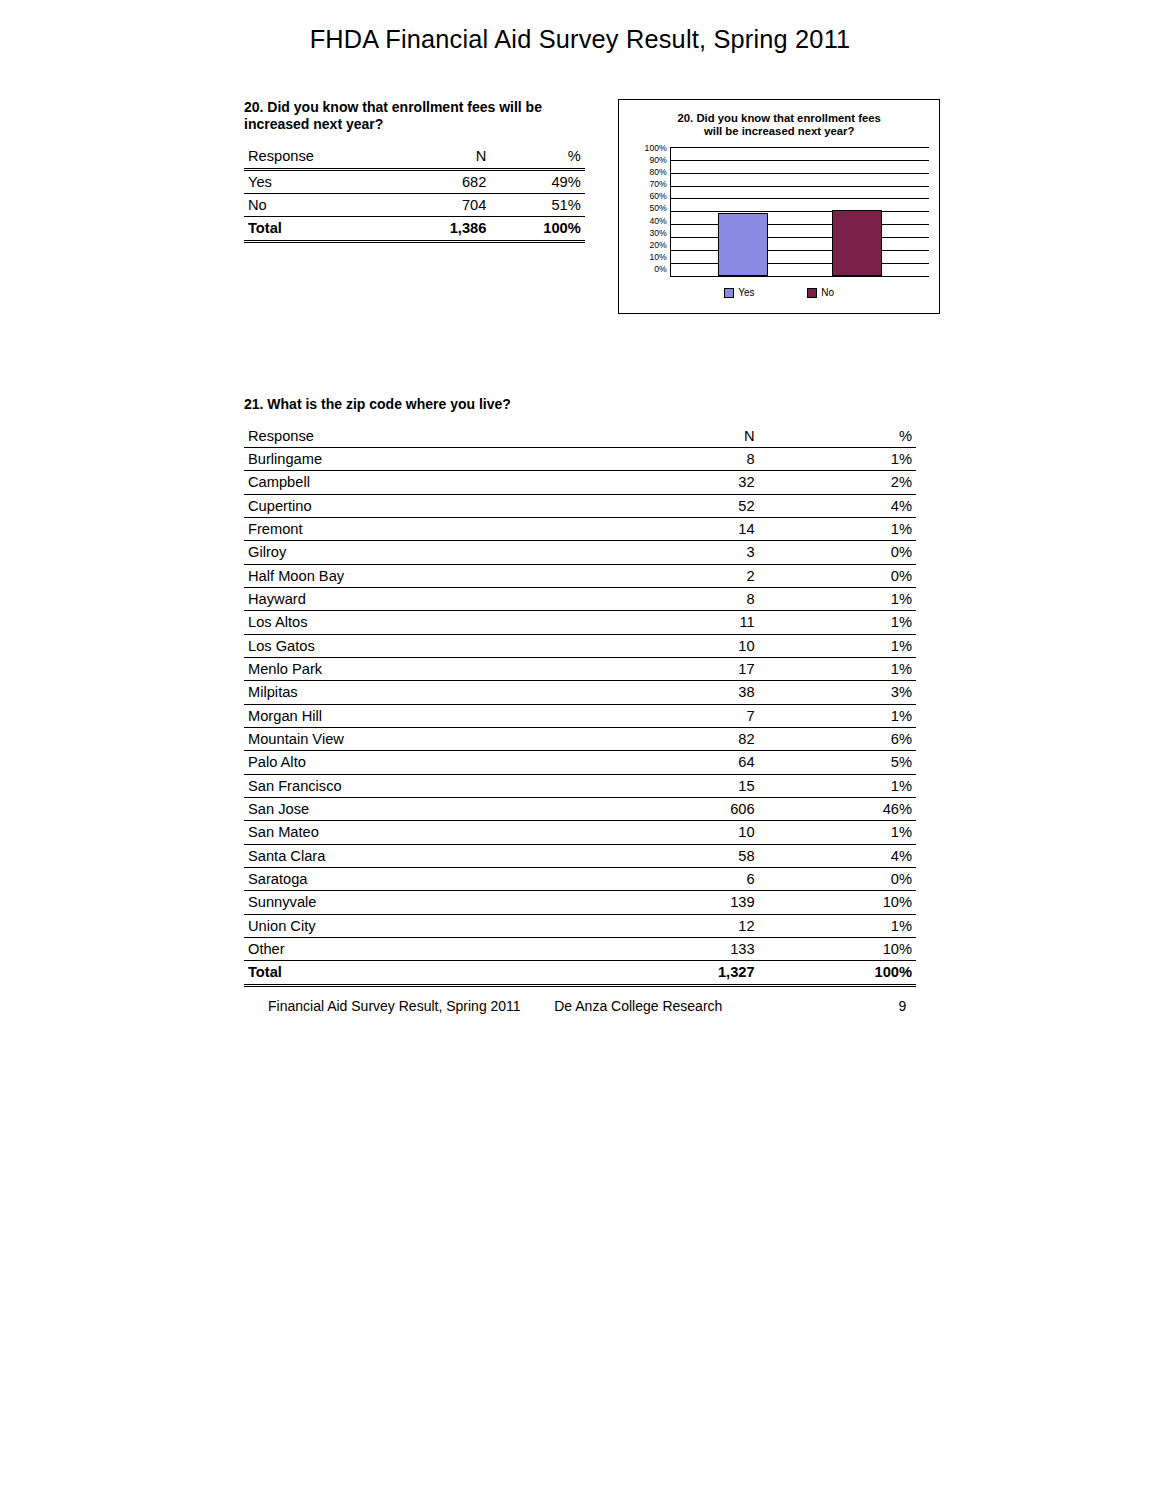FHDA Financial Aid Survey Result, Spring 2011
20. Did you know that enrollment fees will be increased next year?
| Response | N | % |
| --- | --- | --- |
| Yes | 682 | 49% |
| No | 704 | 51% |
| Total | 1,386 | 100% |
20. Did you know that enrollment fees
will be increased next year?
100% 90% 80% 70% 60% 50% 40% 30% 20% 10% 0%
Yes
No
21. What is the zip code where you live?
| Response | N | % |
| --- | --- | --- |
| Burlingame | 8 | 1% |
| Campbell | 32 | 2% |
| Cupertino | 52 | 4% |
| Fremont | 14 | 1% |
| Gilroy | 3 | 0% |
| Half Moon Bay | 2 | 0% |
| Hayward | 8 | 1% |
| Los Altos | 11 | 1% |
| Los Gatos | 10 | 1% |
| Menlo Park | 17 | 1% |
| Milpitas | 38 | 3% |
| Morgan Hill | 7 | 1% |
| Mountain View | 82 | 6% |
| Palo Alto | 64 | 5% |
| San Francisco | 15 | 1% |
| San Jose | 606 | 46% |
| San Mateo | 10 | 1% |
| Santa Clara | 58 | 4% |
| Saratoga | 6 | 0% |
| Sunnyvale | 139 | 10% |
| Union City | 12 | 1% |
| Other | 133 | 10% |
| Total | 1,327 | 100% |
Financial Aid Survey Result, Spring 2011
De Anza College Research
9